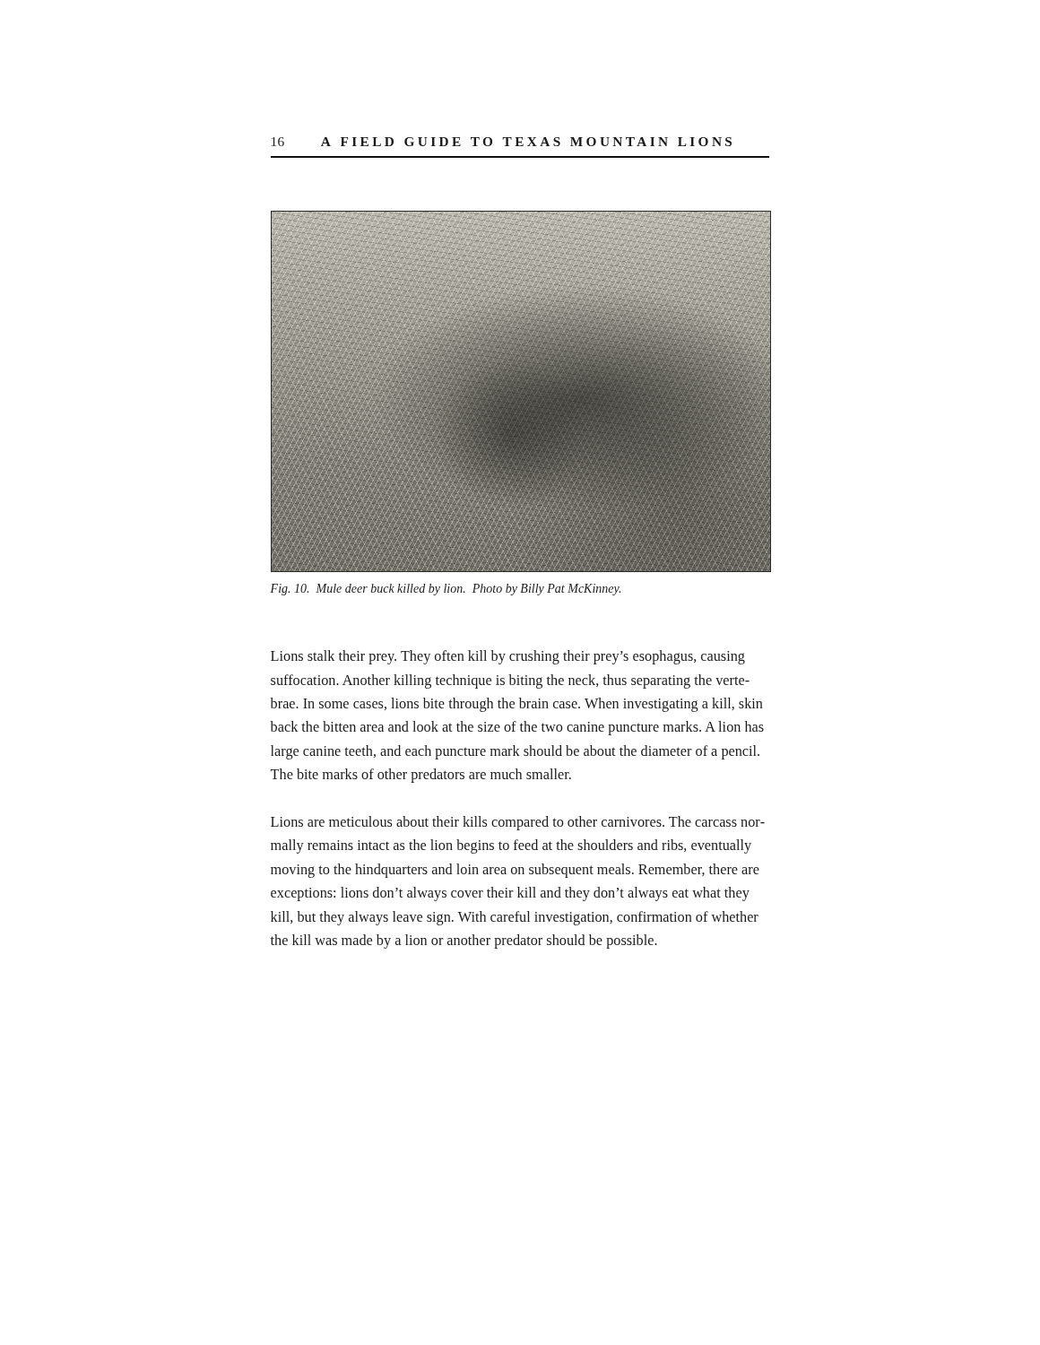16 A Field Guide to Texas Mountain Lions
Fig. 10. Mule deer buck killed by lion. Photo by Billy Pat McKinney.
Lions stalk their prey. They often kill by crushing their prey’s esophagus, causing suffocation. Another killing technique is biting the neck, thus separating the vertebrae. In some cases, lions bite through the brain case. When investigating a kill, skin back the bitten area and look at the size of the two canine puncture marks. A lion has large canine teeth, and each puncture mark should be about the diameter of a pencil. The bite marks of other predators are much smaller.
Lions are meticulous about their kills compared to other carnivores. The carcass normally remains intact as the lion begins to feed at the shoulders and ribs, eventually moving to the hindquarters and loin area on subsequent meals. Remember, there are exceptions: lions don’t always cover their kill and they don’t always eat what they kill, but they always leave sign. With careful investigation, confirmation of whether the kill was made by a lion or another predator should be possible.